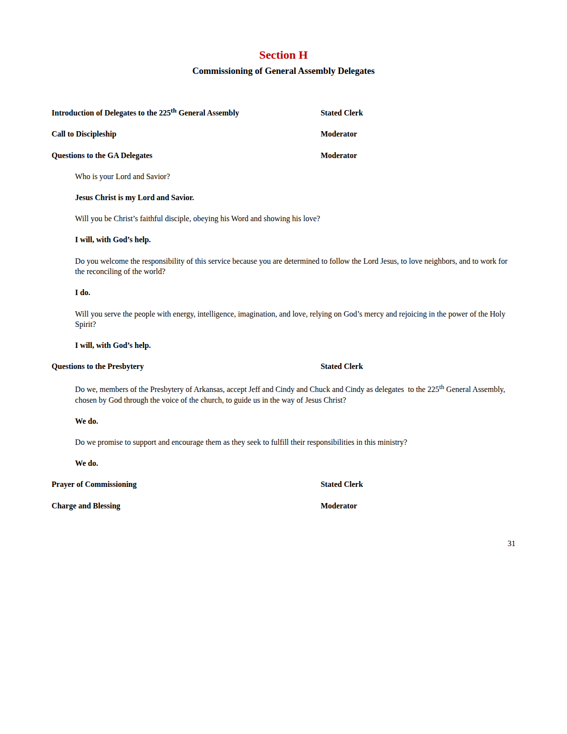Section H
Commissioning of General Assembly Delegates
Introduction of Delegates to the 225th General Assembly Stated Clerk
Call to Discipleship Moderator
Questions to the GA Delegates Moderator
Who is your Lord and Savior?
Jesus Christ is my Lord and Savior.
Will you be Christ’s faithful disciple, obeying his Word and showing his love?
I will, with God’s help.
Do you welcome the responsibility of this service because you are determined to follow the Lord Jesus, to love neighbors, and to work for the reconciling of the world?
I do.
Will you serve the people with energy, intelligence, imagination, and love, relying on God’s mercy and rejoicing in the power of the Holy Spirit?
I will, with God’s help.
Questions to the Presbytery Stated Clerk
Do we, members of the Presbytery of Arkansas, accept Jeff and Cindy and Chuck and Cindy as delegates to the 225th General Assembly, chosen by God through the voice of the church, to guide us in the way of Jesus Christ?
We do.
Do we promise to support and encourage them as they seek to fulfill their responsibilities in this ministry?
We do.
Prayer of Commissioning Stated Clerk
Charge and Blessing Moderator
31